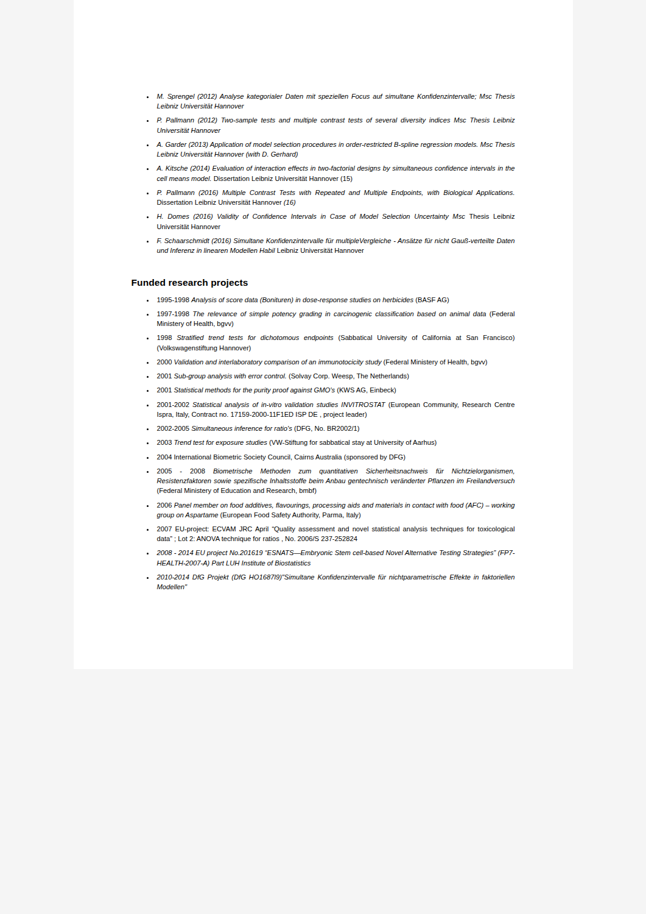M. Sprengel (2012) Analyse kategorialer Daten mit speziellen Focus auf simultane Konfidenzintervalle; Msc Thesis Leibniz Universität Hannover
P. Pallmann (2012) Two-sample tests and multiple contrast tests of several diversity indices Msc Thesis Leibniz Universität Hannover
A. Garder (2013) Application of model selection procedures in order-restricted B-spline regression models. Msc Thesis Leibniz Universität Hannover (with D. Gerhard)
A. Kitsche (2014) Evaluation of interaction effects in two-factorial designs by simultaneous confidence intervals in the cell means model. Dissertation Leibniz Universität Hannover (15)
P. Pallmann (2016) Multiple Contrast Tests with Repeated and Multiple Endpoints, with Biological Applications. Dissertation Leibniz Universität Hannover (16)
H. Domes (2016) Validity of Confidence Intervals in Case of Model Selection Uncertainty Msc Thesis Leibniz Universität Hannover
F. Schaarschmidt (2016) Simultane Konfidenzintervalle für multipleVergleiche - Ansätze für nicht Gauß-verteilte Daten und Inferenz in linearen Modellen Habil Leibniz Universität Hannover
Funded research projects
1995-1998 Analysis of score data (Bonituren) in dose-response studies on herbicides (BASF AG)
1997-1998 The relevance of simple potency grading in carcinogenic classification based on animal data (Federal Ministery of Health, bgvv)
1998 Stratified trend tests for dichotomous endpoints (Sabbatical University of California at San Francisco) (Volkswagenstiftung Hannover)
2000 Validation and interlaboratory comparison of an immunotocicity study (Federal Ministery of Health, bgvv)
2001 Sub-group analysis with error control. (Solvay Corp. Weesp, The Netherlands)
2001 Statistical methods for the purity proof against GMO's (KWS AG, Einbeck)
2001-2002 Statistical analysis of in-vitro validation studies INVITROSTAT (European Community, Research Centre Ispra, Italy, Contract no. 17159-2000-11F1ED ISP DE , project leader)
2002-2005 Simultaneous inference for ratio's (DFG, No. BR2002/1)
2003 Trend test for exposure studies (VW-Stiftung for sabbatical stay at University of Aarhus)
2004 International Biometric Society Council, Cairns Australia (sponsored by DFG)
2005 - 2008 Biometrische Methoden zum quantitativen Sicherheitsnachweis für Nichtzielorganismen, Resistenzfaktoren sowie spezifische Inhaltsstoffe beim Anbau gentechnisch veränderter Pflanzen im Freilandversuch (Federal Ministery of Education and Research, bmbf)
2006 Panel member on food additives, flavourings, processing aids and materials in contact with food (AFC) – working group on Aspartame (European Food Safety Authority, Parma, Italy)
2007 EU-project: ECVAM JRC April “Quality assessment and novel statistical analysis techniques for toxicological data” ; Lot 2: ANOVA technique for ratios , No. 2006/S 237-252824
2008 - 2014 EU project No.201619 “ESNATS—Embryonic Stem cell-based Novel Alternative Testing Strategies” (FP7-HEALTH-2007-A) Part LUH Institute of Biostatistics
2010-2014 DfG Projekt (DfG HO1687l9)"Simultane Konfidenzintervalle für nichtparametrische Effekte in faktoriellen Modellen"